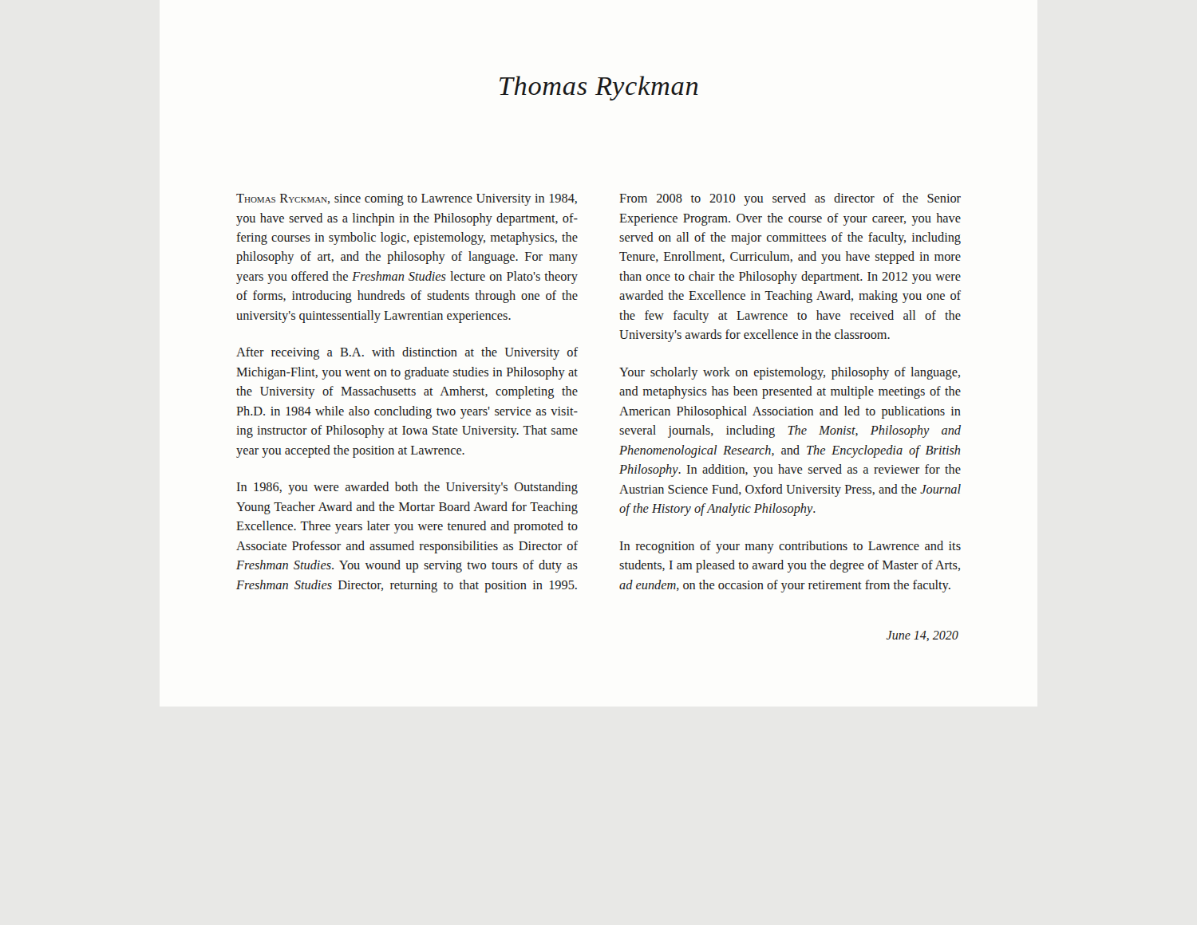Thomas Ryckman
Thomas Ryckman, since coming to Lawrence University in 1984, you have served as a linchpin in the Philosophy department, offering courses in symbolic logic, epistemology, metaphysics, the philosophy of art, and the philosophy of language. For many years you offered the Freshman Studies lecture on Plato's theory of forms, introducing hundreds of students through one of the university's quintessentially Lawrentian experiences.
After receiving a B.A. with distinction at the University of Michigan-Flint, you went on to graduate studies in Philosophy at the University of Massachusetts at Amherst, completing the Ph.D. in 1984 while also concluding two years' service as visiting instructor of Philosophy at Iowa State University. That same year you accepted the position at Lawrence.
In 1986, you were awarded both the University's Outstanding Young Teacher Award and the Mortar Board Award for Teaching Excellence. Three years later you were tenured and promoted to Associate Professor and assumed responsibilities as Director of Freshman Studies. You wound up serving two tours of duty as Freshman Studies Director, returning to that position in 1995. From 2008 to 2010 you served as director of the Senior Experience Program. Over the course of your career, you have served on all of the major committees of the faculty, including Tenure, Enrollment, Curriculum, and you have stepped in more than once to chair the Philosophy department. In 2012 you were awarded the Excellence in Teaching Award, making you one of the few faculty at Lawrence to have received all of the University's awards for excellence in the classroom.
Your scholarly work on epistemology, philosophy of language, and metaphysics has been presented at multiple meetings of the American Philosophical Association and led to publications in several journals, including The Monist, Philosophy and Phenomenological Research, and The Encyclopedia of British Philosophy. In addition, you have served as a reviewer for the Austrian Science Fund, Oxford University Press, and the Journal of the History of Analytic Philosophy.
In recognition of your many contributions to Lawrence and its students, I am pleased to award you the degree of Master of Arts, ad eundem, on the occasion of your retirement from the faculty.
June 14, 2020